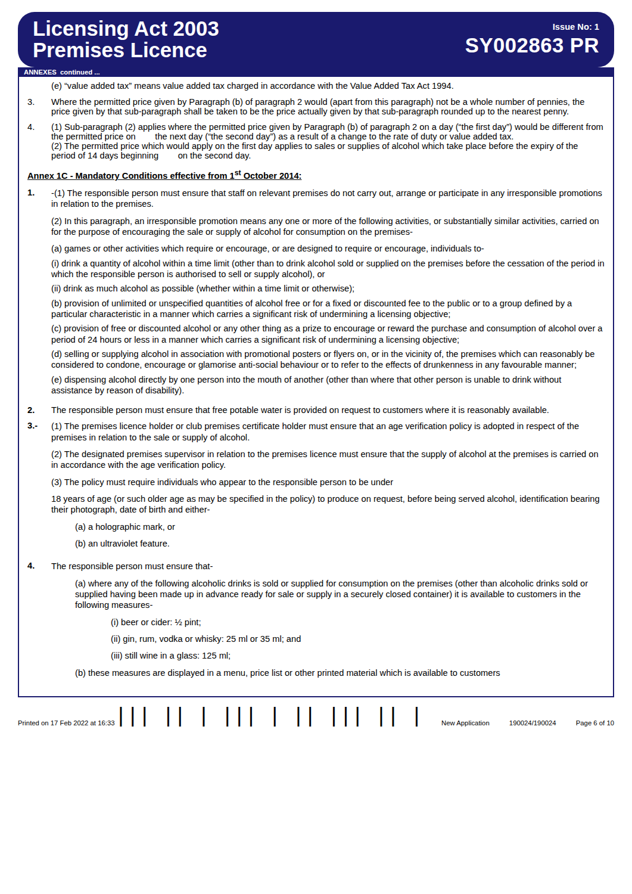Licensing Act 2003
Premises Licence
Issue No: 1
SY002863 PR
ANNEXES continued ...
(e) “value added tax” means value added tax charged in accordance with the Value Added Tax Act 1994.
3.
Where the permitted price given by Paragraph (b) of paragraph 2 would (apart from this paragraph) not be a whole number of pennies, the price given by that sub-paragraph shall be taken to be the price actually given by that sub-paragraph rounded up to the nearest penny.
4.
(1) Sub-paragraph (2) applies where the permitted price given by Paragraph (b) of paragraph 2 on a day (“the first day”) would be different from the permitted price on the next day (“the second day”) as a result of a change to the rate of duty or value added tax.
(2) The permitted price which would apply on the first day applies to sales or supplies of alcohol which take place before the expiry of the period of 14 days beginning on the second day.
Annex 1C - Mandatory Conditions effective from 1st October 2014:
1.
-(1) The responsible person must ensure that staff on relevant premises do not carry out, arrange or participate in any irresponsible promotions in relation to the premises.
(2) In this paragraph, an irresponsible promotion means any one or more of the following activities, or substantially similar activities, carried on for the purpose of encouraging the sale or supply of alcohol for consumption on the premises-
(a) games or other activities which require or encourage, or are designed to require or encourage, individuals to-
(i) drink a quantity of alcohol within a time limit (other than to drink alcohol sold or supplied on the premises before the cessation of the period in which the responsible person is authorised to sell or supply alcohol), or
(ii) drink as much alcohol as possible (whether within a time limit or otherwise);
(b) provision of unlimited or unspecified quantities of alcohol free or for a fixed or discounted fee to the public or to a group defined by a particular characteristic in a manner which carries a significant risk of undermining a licensing objective;
(c) provision of free or discounted alcohol or any other thing as a prize to encourage or reward the purchase and consumption of alcohol over a period of 24 hours or less in a manner which carries a significant risk of undermining a licensing objective;
(d) selling or supplying alcohol in association with promotional posters or flyers on, or in the vicinity of, the premises which can reasonably be considered to condone, encourage or glamorise anti-social behaviour or to refer to the effects of drunkenness in any favourable manner;
(e) dispensing alcohol directly by one person into the mouth of another (other than where that other person is unable to drink without assistance by reason of disability).
2.
The responsible person must ensure that free potable water is provided on request to customers where it is reasonably available.
3.-
(1) The premises licence holder or club premises certificate holder must ensure that an age verification policy is adopted in respect of the premises in relation to the sale or supply of alcohol.
(2) The designated premises supervisor in relation to the premises licence must ensure that the supply of alcohol at the premises is carried on in accordance with the age verification policy.
(3) The policy must require individuals who appear to the responsible person to be under
18 years of age (or such older age as may be specified in the policy) to produce on request, before being served alcohol, identification bearing their photograph, date of birth and either-
(a) a holographic mark, or
(b) an ultraviolet feature.
4.
The responsible person must ensure that-
(a) where any of the following alcoholic drinks is sold or supplied for consumption on the premises (other than alcoholic drinks sold or supplied having been made up in advance ready for sale or supply in a securely closed container) it is available to customers in the following measures-
(i) beer or cider: ½ pint;
(ii) gin, rum, vodka or whisky: 25 ml or 35 ml; and
(iii) still wine in a glass: 125 ml;
(b) these measures are displayed in a menu, price list or other printed material which is available to customers
Printed on 17 Feb 2022 at 16:33
||| || | ||| | || ||| || | || ||| | || | |||
New Application 190024/190024 Page 6 of 10